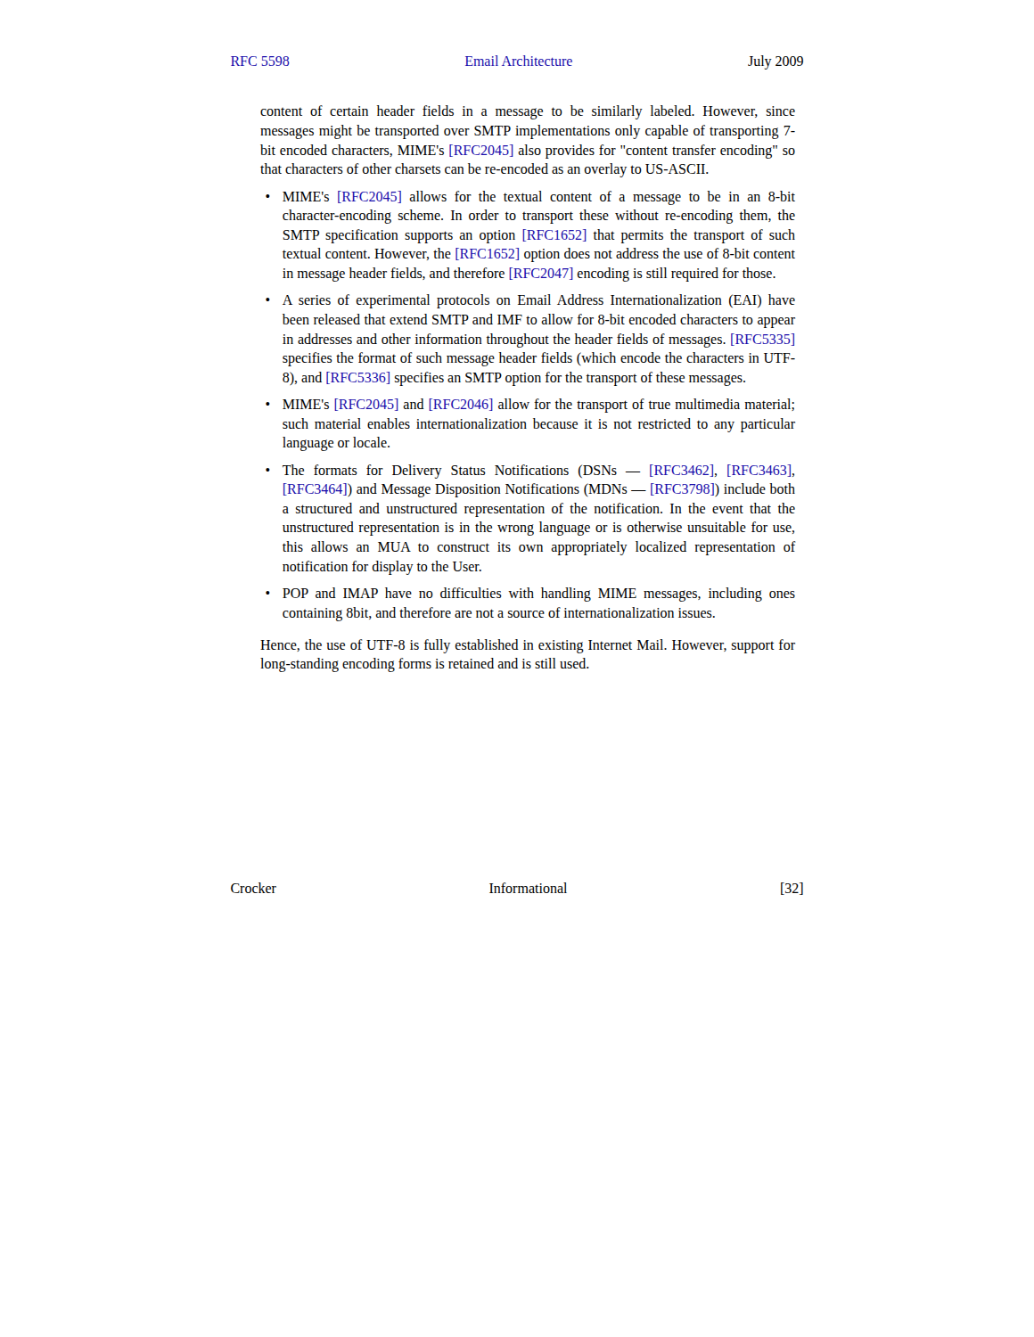RFC 5598 Email Architecture July 2009
content of certain header fields in a message to be similarly labeled. However, since messages might be transported over SMTP implementations only capable of transporting 7-bit encoded characters, MIME's [RFC2045] also provides for "content transfer encoding" so that characters of other charsets can be re-encoded as an overlay to US-ASCII.
MIME's [RFC2045] allows for the textual content of a message to be in an 8-bit character-encoding scheme. In order to transport these without re-encoding them, the SMTP specification supports an option [RFC1652] that permits the transport of such textual content. However, the [RFC1652] option does not address the use of 8-bit content in message header fields, and therefore [RFC2047] encoding is still required for those.
A series of experimental protocols on Email Address Internationalization (EAI) have been released that extend SMTP and IMF to allow for 8-bit encoded characters to appear in addresses and other information throughout the header fields of messages. [RFC5335] specifies the format of such message header fields (which encode the characters in UTF-8), and [RFC5336] specifies an SMTP option for the transport of these messages.
MIME's [RFC2045] and [RFC2046] allow for the transport of true multimedia material; such material enables internationalization because it is not restricted to any particular language or locale.
The formats for Delivery Status Notifications (DSNs — [RFC3462], [RFC3463], [RFC3464]) and Message Disposition Notifications (MDNs — [RFC3798]) include both a structured and unstructured representation of the notification. In the event that the unstructured representation is in the wrong language or is otherwise unsuitable for use, this allows an MUA to construct its own appropriately localized representation of notification for display to the User.
POP and IMAP have no difficulties with handling MIME messages, including ones containing 8bit, and therefore are not a source of internationalization issues.
Hence, the use of UTF-8 is fully established in existing Internet Mail. However, support for long-standing encoding forms is retained and is still used.
Crocker Informational [32]